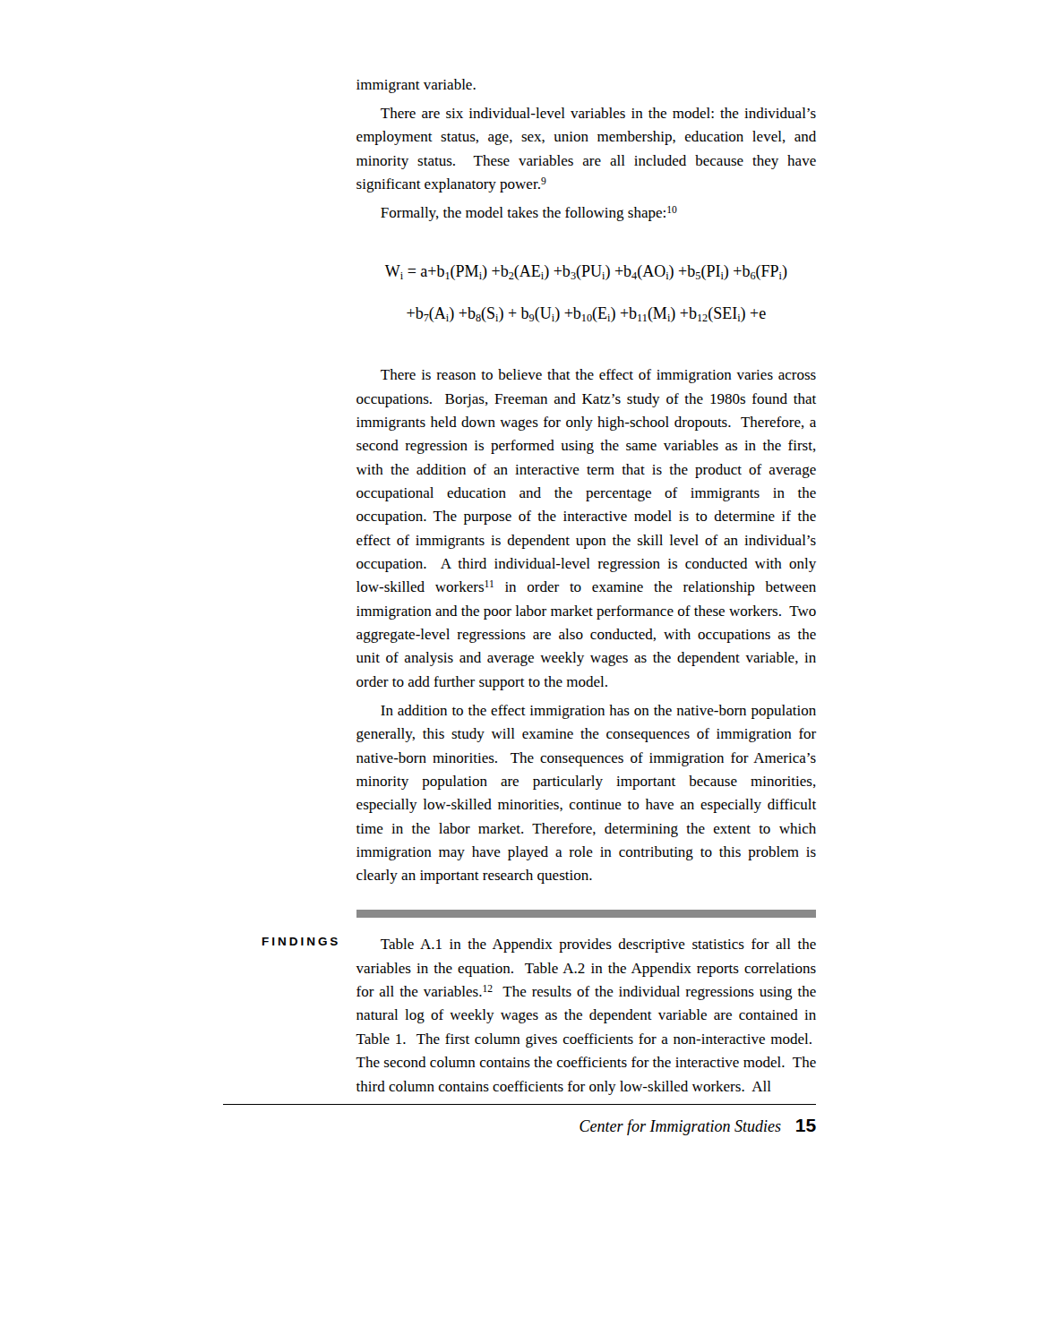immigrant variable.
There are six individual-level variables in the model: the individual’s employment status, age, sex, union membership, education level, and minority status. These variables are all included because they have significant explanatory power.9
Formally, the model takes the following shape:10
Wi = a+b1(PMi) +b2(AEi) +b3(PUi) +b4(AOi) +b5(PIi) +b6(FPi)
+b7(Ai) +b8(Si) + b9(Ui) +b10(Ei) +b11(Mi) +b12(SEIi) +e
There is reason to believe that the effect of immigration varies across occupations. Borjas, Freeman and Katz’s study of the 1980s found that immigrants held down wages for only high-school dropouts. Therefore, a second regression is performed using the same variables as in the first, with the addition of an interactive term that is the product of average occupational education and the percentage of immigrants in the occupation. The purpose of the interactive model is to determine if the effect of immigrants is dependent upon the skill level of an individual’s occupation. A third individual-level regression is conducted with only low-skilled workers11 in order to examine the relationship between immigration and the poor labor market performance of these workers. Two aggregate-level regressions are also conducted, with occupations as the unit of analysis and average weekly wages as the dependent variable, in order to add further support to the model.
In addition to the effect immigration has on the native-born population generally, this study will examine the consequences of immigration for native-born minorities. The consequences of immigration for America’s minority population are particularly important because minorities, especially low-skilled minorities, continue to have an especially difficult time in the labor market. Therefore, determining the extent to which immigration may have played a role in contributing to this problem is clearly an important research question.
FINDINGS
Table A.1 in the Appendix provides descriptive statistics for all the variables in the equation. Table A.2 in the Appendix reports correlations for all the variables.12 The results of the individual regressions using the natural log of weekly wages as the dependent variable are contained in Table 1. The first column gives coefficients for a non-interactive model. The second column contains the coefficients for the interactive model. The third column contains coefficients for only low-skilled workers. All
Center for Immigration Studies 15